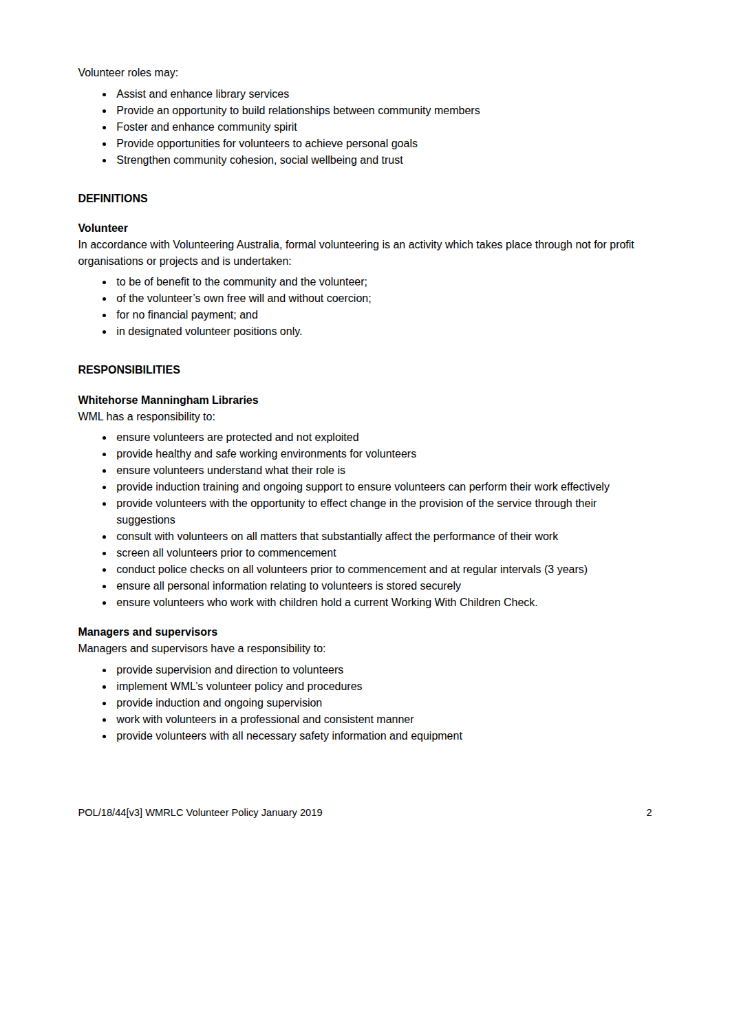Volunteer roles may:
Assist and enhance library services
Provide an opportunity to build relationships between community members
Foster and enhance community spirit
Provide opportunities for volunteers to achieve personal goals
Strengthen community cohesion, social wellbeing and trust
Definitions
Volunteer
In accordance with Volunteering Australia, formal volunteering is an activity which takes place through not for profit organisations or projects and is undertaken:
to be of benefit to the community and the volunteer;
of the volunteer’s own free will and without coercion;
for no financial payment; and
in designated volunteer positions only.
Responsibilities
Whitehorse Manningham Libraries
WML has a responsibility to:
ensure volunteers are protected and not exploited
provide healthy and safe working environments for volunteers
ensure volunteers understand what their role is
provide induction training and ongoing support to ensure volunteers can perform their work effectively
provide volunteers with the opportunity to effect change in the provision of the service through their suggestions
consult with volunteers on all matters that substantially affect the performance of their work
screen all volunteers prior to commencement
conduct police checks on all volunteers prior to commencement and at regular intervals (3 years)
ensure all personal information relating to volunteers is stored securely
ensure volunteers who work with children hold a current Working With Children Check.
Managers and supervisors
Managers and supervisors have a responsibility to:
provide supervision and direction to volunteers
implement WML’s volunteer policy and procedures
provide induction and ongoing supervision
work with volunteers in a professional and consistent manner
provide volunteers with all necessary safety information and equipment
POL/18/44[v3] WMRLC Volunteer Policy January 2019 2